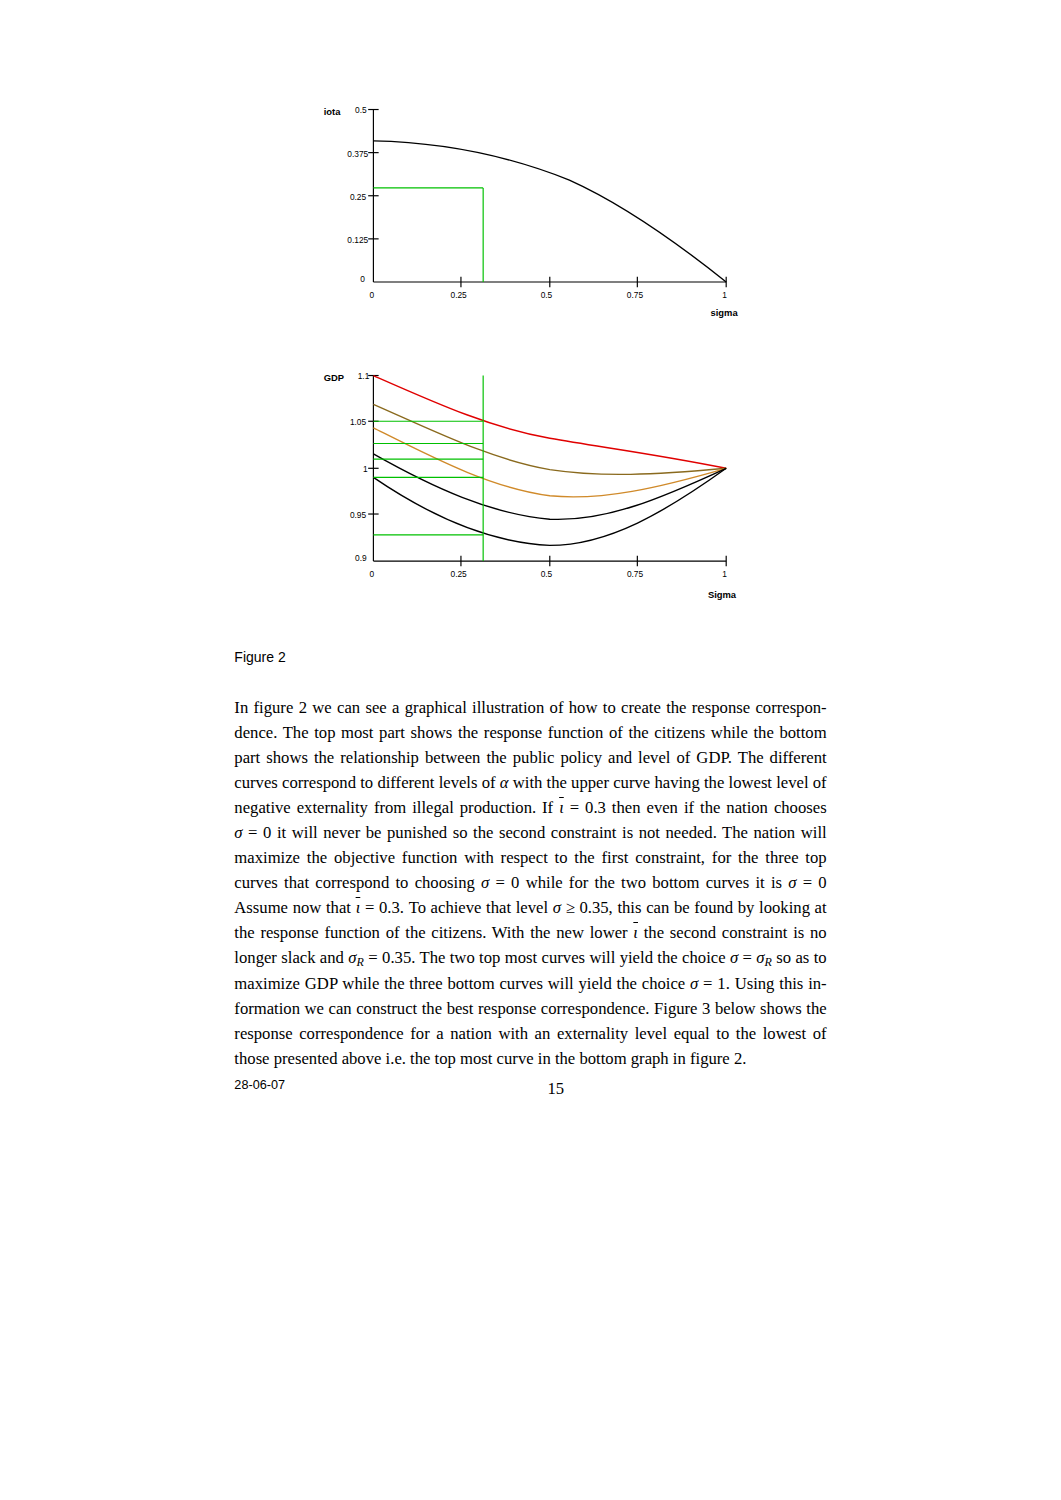Response function of the citizens: iota versus sigma iota 0.5 0.375 0.25 0.125 0 0 0.25 0.5 0.75 1 sigma
Relationship between public policy and level of GDP GDP 1.1 1.05 1 0.95 0.9 0 0.25 0.5 0.75 1 Sigma
Figure 2
In figure 2 we can see a graphical illustration of how to create the response correspondence. The top most part shows the response function of the citizens while the bottom part shows the relationship between the public policy and level of GDP. The different curves correspond to different levels of α with the upper curve having the lowest level of negative externality from illegal production. If ι = 0.3 then even if the nation chooses σ = 0 it will never be punished so the second constraint is not needed. The nation will maximize the objective function with respect to the first constraint, for the three top curves that correspond to choosing σ = 0 while for the two bottom curves it is σ = 0 Assume now that ι = 0.3. To achieve that level σ ≥ 0.35, this can be found by looking at the response function of the citizens. With the new lower ι the second constraint is no longer slack and σR = 0.35. The two top most curves will yield the choice σ = σR so as to maximize GDP while the three bottom curves will yield the choice σ = 1. Using this information we can construct the best response correspondence. Figure 3 below shows the response correspondence for a nation with an externality level equal to the lowest of those presented above i.e. the top most curve in the bottom graph in figure 2.
28-06-07
15